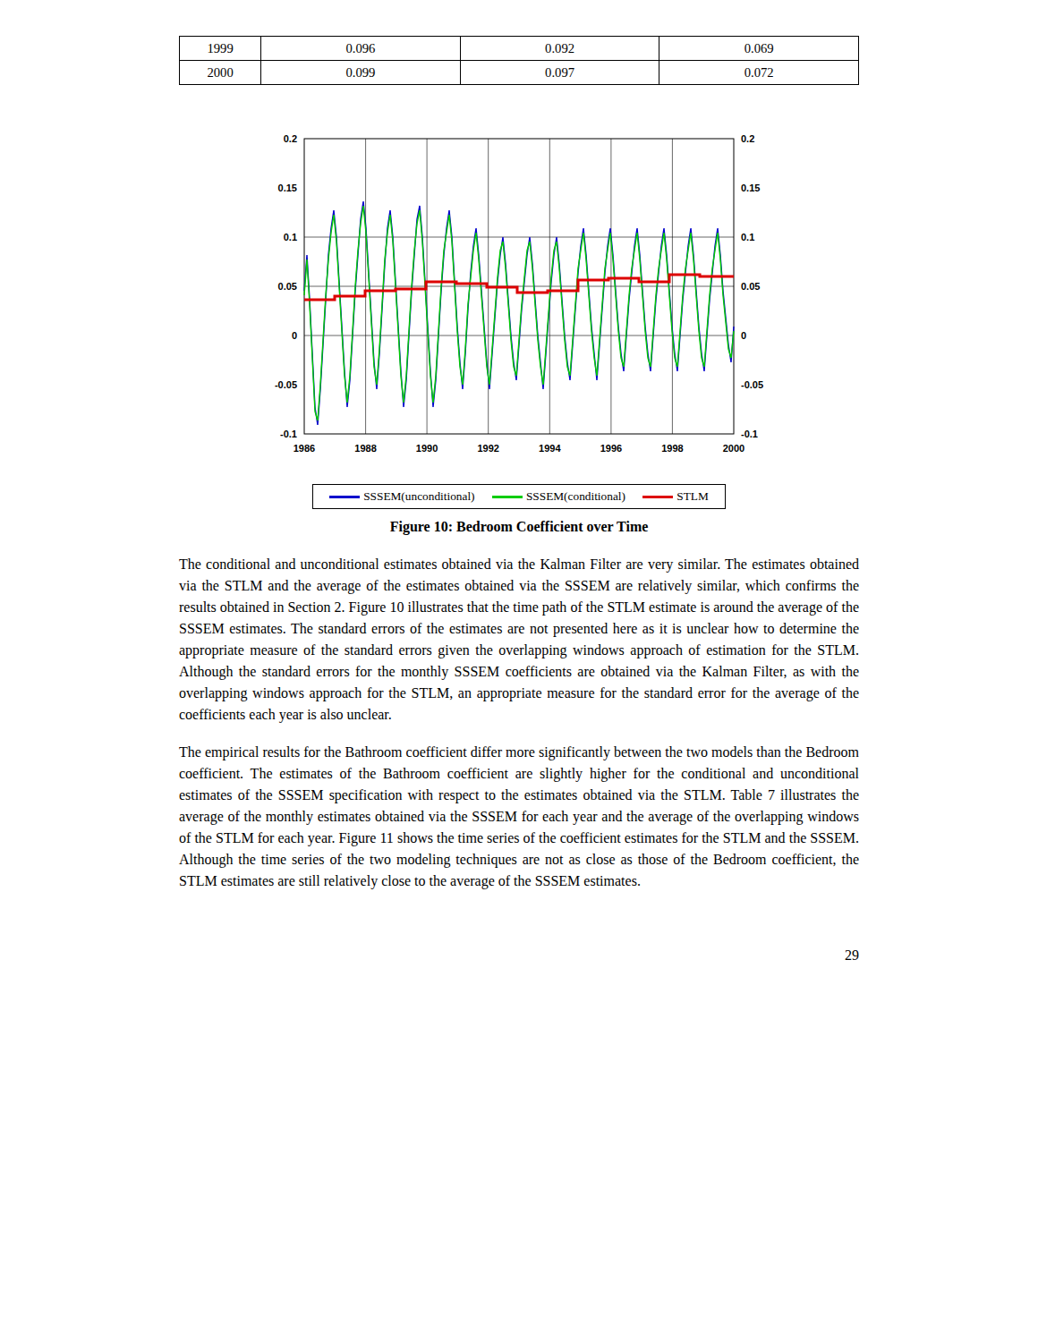| 1999 | 0.096 | 0.092 | 0.069 |
| 2000 | 0.099 | 0.097 | 0.072 |
0.2 0.15 0.1 0.05 0 -0.05 -0.1 0.2 0.15 0.1 0.05 0 -0.05 -0.1 1986 1988 1990 1992 1994 1996 1998 2000
SSSEM(unconditional) SSSEM(conditional) STLM
Figure 10: Bedroom Coefficient over Time
The conditional and unconditional estimates obtained via the Kalman Filter are very similar. The estimates obtained via the STLM and the average of the estimates obtained via the SSSEM are relatively similar, which confirms the results obtained in Section 2. Figure 10 illustrates that the time path of the STLM estimate is around the average of the SSSEM estimates. The standard errors of the estimates are not presented here as it is unclear how to determine the appropriate measure of the standard errors given the overlapping windows approach of estimation for the STLM. Although the standard errors for the monthly SSSEM coefficients are obtained via the Kalman Filter, as with the overlapping windows approach for the STLM, an appropriate measure for the standard error for the average of the coefficients each year is also unclear.
The empirical results for the Bathroom coefficient differ more significantly between the two models than the Bedroom coefficient. The estimates of the Bathroom coefficient are slightly higher for the conditional and unconditional estimates of the SSSEM specification with respect to the estimates obtained via the STLM. Table 7 illustrates the average of the monthly estimates obtained via the SSSEM for each year and the average of the overlapping windows of the STLM for each year. Figure 11 shows the time series of the coefficient estimates for the STLM and the SSSEM. Although the time series of the two modeling techniques are not as close as those of the Bedroom coefficient, the STLM estimates are still relatively close to the average of the SSSEM estimates.
29